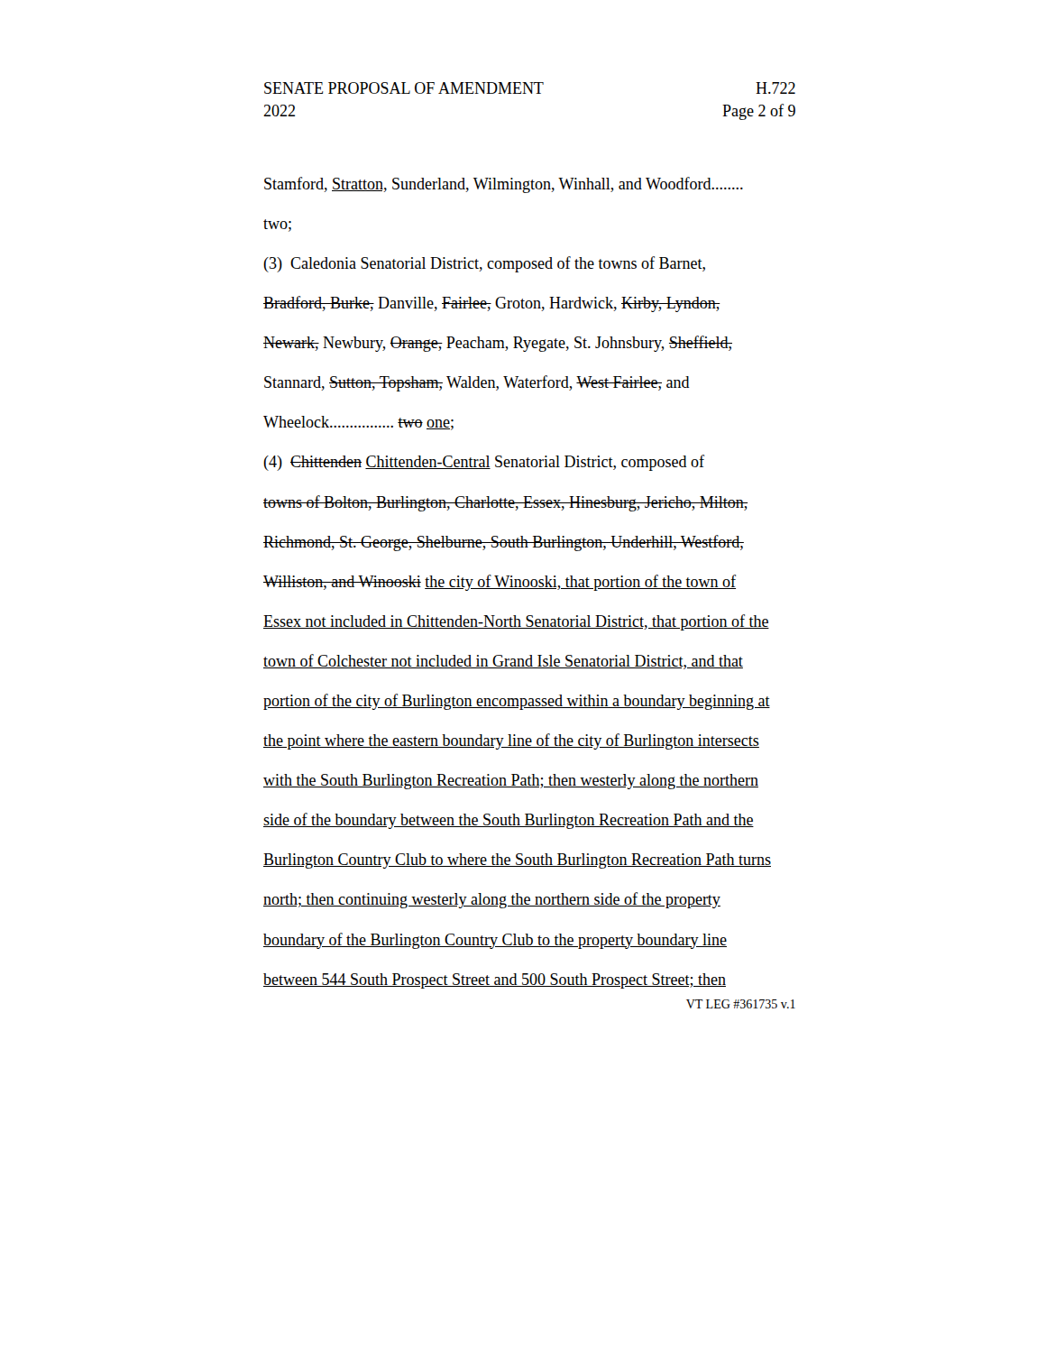SENATE PROPOSAL OF AMENDMENT 2022
H.722 Page 2 of 9
Stamford, Stratton, Sunderland, Wilmington, Winhall, and Woodford........
two;
(3) Caledonia Senatorial District, composed of the towns of Barnet,
Bradford, Burke, Danville, Fairlee, Groton, Hardwick, Kirby, Lyndon,
Newark, Newbury, Orange, Peacham, Ryegate, St. Johnsbury, Sheffield,
Stannard, Sutton, Topsham, Walden, Waterford, West Fairlee, and
Wheelock................ two one;
(4) Chittenden Chittenden-Central Senatorial District, composed of
towns of Bolton, Burlington, Charlotte, Essex, Hinesburg, Jericho, Milton,
Richmond, St. George, Shelburne, South Burlington, Underhill, Westford,
Williston, and Winooski the city of Winooski, that portion of the town of
Essex not included in Chittenden-North Senatorial District, that portion of the
town of Colchester not included in Grand Isle Senatorial District, and that
portion of the city of Burlington encompassed within a boundary beginning at
the point where the eastern boundary line of the city of Burlington intersects
with the South Burlington Recreation Path; then westerly along the northern
side of the boundary between the South Burlington Recreation Path and the
Burlington Country Club to where the South Burlington Recreation Path turns
north; then continuing westerly along the northern side of the property
boundary of the Burlington Country Club to the property boundary line
between 544 South Prospect Street and 500 South Prospect Street; then
VT LEG #361735 v.1